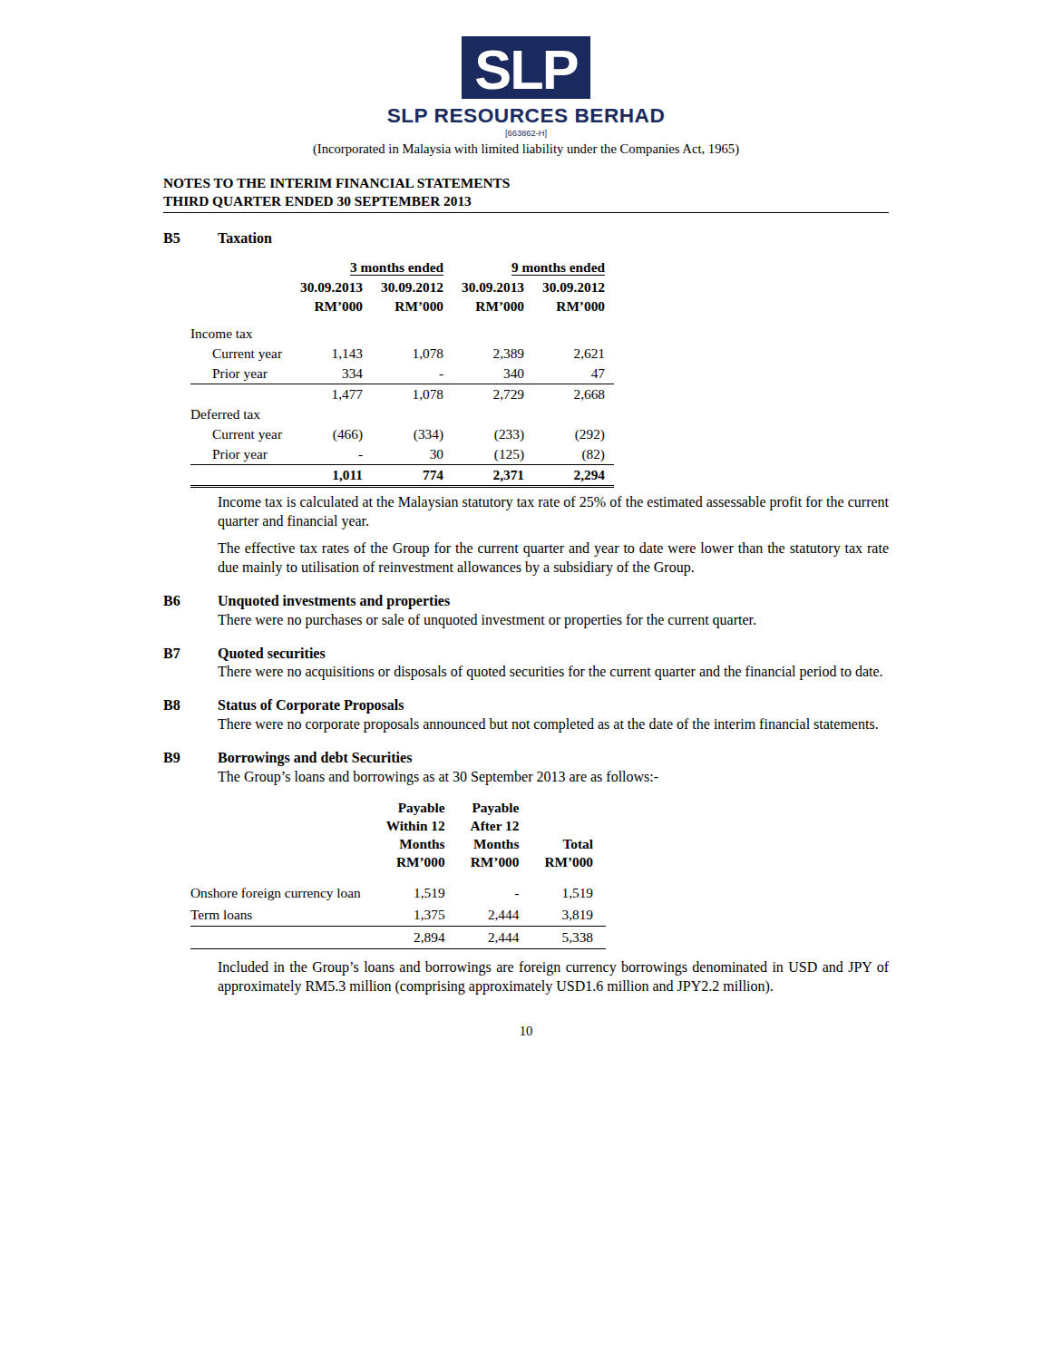SLP
SLP RESOURCES BERHAD
[663862-H]
(Incorporated in Malaysia with limited liability under the Companies Act, 1965)
NOTES TO THE INTERIM FINANCIAL STATEMENTS
THIRD QUARTER ENDED 30 SEPTEMBER 2013
B5 Taxation
| | 3 months ended | 9 months ended |
| | 30.09.2013 | 30.09.2012 | 30.09.2013 | 30.09.2012 |
| | RM’000 | RM’000 | RM’000 | RM’000 |
| Income tax | | | | |
| Current year | 1,143 | 1,078 | 2,389 | 2,621 |
| Prior year | 334 | - | 340 | 47 |
| | 1,477 | 1,078 | 2,729 | 2,668 |
| Deferred tax | | | | |
| Current year | (466) | (334) | (233) | (292) |
| Prior year | - | 30 | (125) | (82) |
| | 1,011 | 774 | 2,371 | 2,294 |
Income tax is calculated at the Malaysian statutory tax rate of 25% of the estimated assessable profit for the current quarter and financial year.
The effective tax rates of the Group for the current quarter and year to date were lower than the statutory tax rate due mainly to utilisation of reinvestment allowances by a subsidiary of the Group.
B6 Unquoted investments and properties
There were no purchases or sale of unquoted investment or properties for the current quarter.
B7 Quoted securities
There were no acquisitions or disposals of quoted securities for the current quarter and the financial period to date.
B8 Status of Corporate Proposals
There were no corporate proposals announced but not completed as at the date of the interim financial statements.
B9 Borrowings and debt Securities
The Group’s loans and borrowings as at 30 September 2013 are as follows:-
| | Payable Within 12 Months RM’000 | Payable After 12 Months RM’000 | Total RM’000 |
| --- | --- | --- | --- |
| Onshore foreign currency loan | 1,519 | - | 1,519 |
| Term loans | 1,375 | 2,444 | 3,819 |
| | 2,894 | 2,444 | 5,338 |
Included in the Group’s loans and borrowings are foreign currency borrowings denominated in USD and JPY of approximately RM5.3 million (comprising approximately USD1.6 million and JPY2.2 million).
10